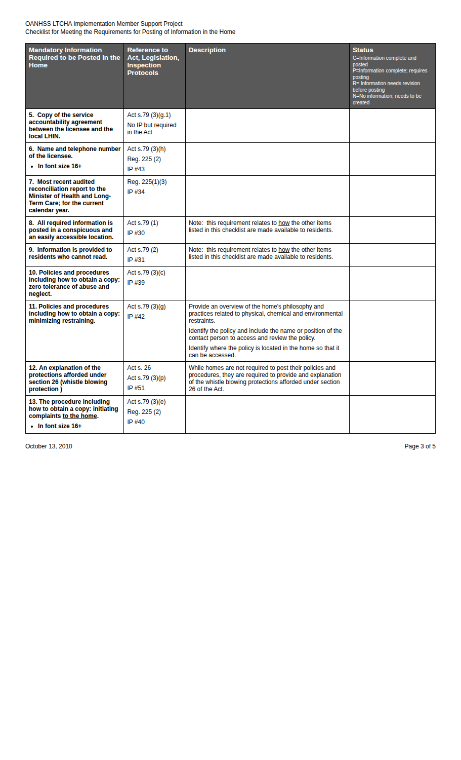OANHSS LTCHA Implementation Member Support Project
Checklist for Meeting the Requirements for Posting of Information in the Home
| Mandatory Information Required to be Posted in the Home | Reference to Act, Legislation, Inspection Protocols | Description | Status C=Information complete and posted P=Information complete; requires posting R= Information needs revision before posting N=No information; needs to be created |
| --- | --- | --- | --- |
| 5. Copy of the service accountability agreement between the licensee and the local LHIN. | Act s.79 (3)(g.1) No IP but required in the Act | | |
| 6. Name and telephone number of the licensee. In font size 16+ | Act s.79 (3)(h) Reg. 225 (2) IP #43 | | |
| 7. Most recent audited reconciliation report to the Minister of Health and Long-Term Care; for the current calendar year. | Reg. 225(1)(3) IP #34 | | |
| 8. All required information is posted in a conspicuous and an easily accessible location. | Act s.79 (1) IP #30 | Note: this requirement relates to how the other items listed in this checklist are made available to residents. | |
| 9. Information is provided to residents who cannot read. | Act s.79 (2) IP #31 | Note: this requirement relates to how the other items listed in this checklist are made available to residents. | |
| 10. Policies and procedures including how to obtain a copy: zero tolerance of abuse and neglect. | Act s.79 (3)(c) IP #39 | | |
| 11. Policies and procedures including how to obtain a copy: minimizing restraining. | Act s.79 (3)(g) IP #42 | Provide an overview of the home's philosophy and practices related to physical, chemical and environmental restraints. Identify the policy and include the name or position of the contact person to access and review the policy. Identify where the policy is located in the home so that it can be accessed. | |
| 12. An explanation of the protections afforded under section 26 ( whistle blowing protection ) | Act s. 26 Act s.79 (3)(p) IP #51 | While homes are not required to post their policies and procedures, they are required to provide and explanation of the whistle blowing protections afforded under section 26 of the Act. | |
| 13. The procedure including how to obtain a copy: initiating complaints to the home . In font size 16+ | Act s.79 (3)(e) Reg. 225 (2) IP #40 | | |
October 13, 2010 Page 3 of 5